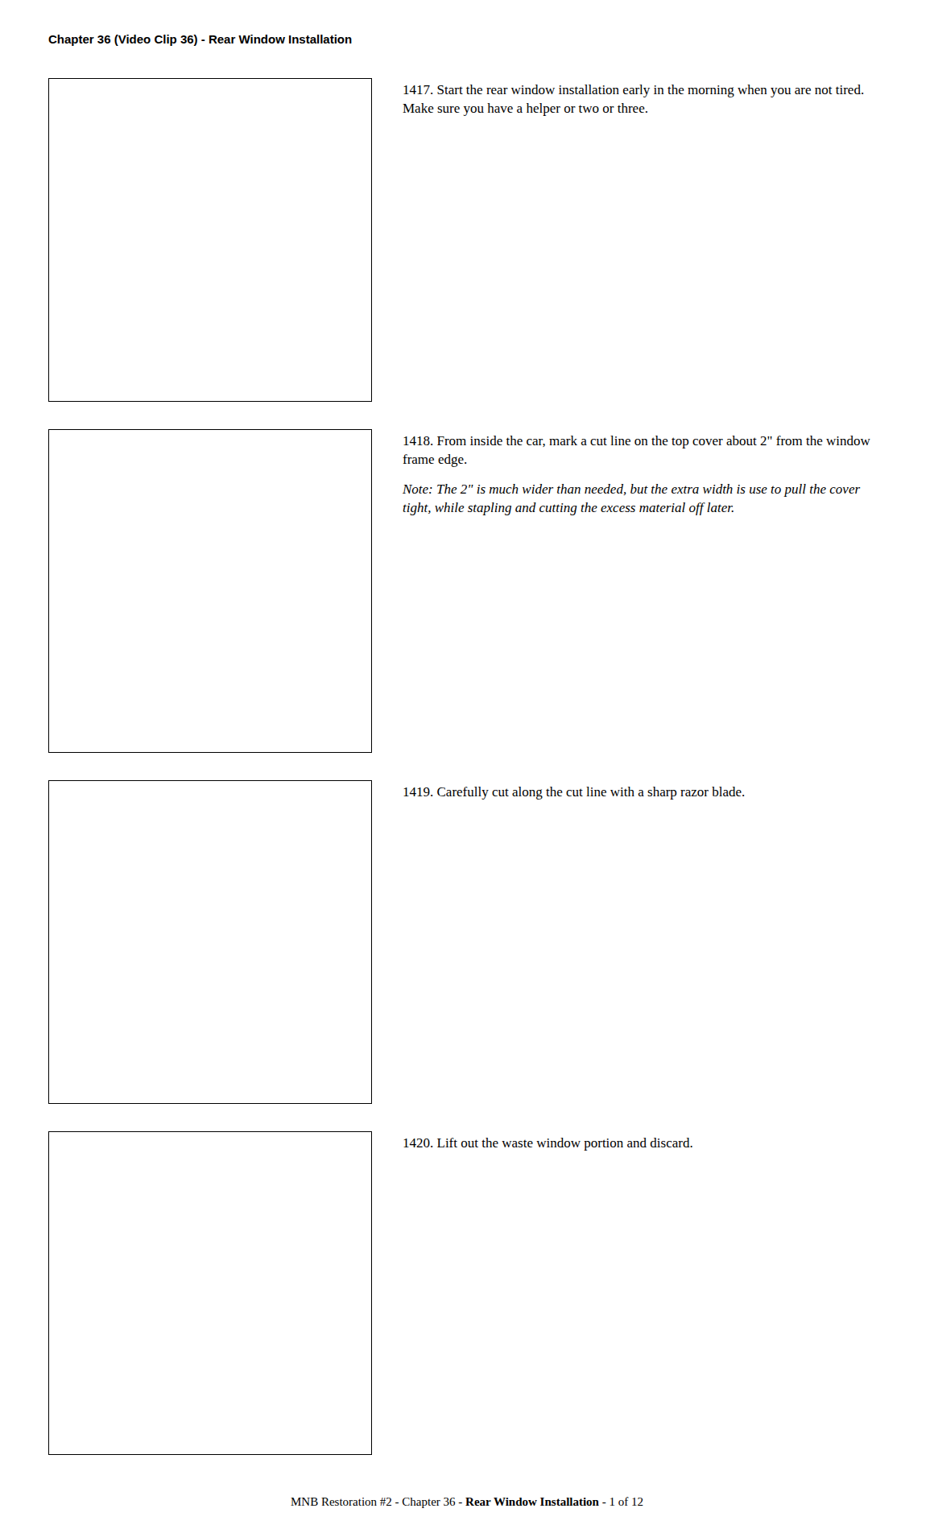Chapter 36 (Video Clip 36) - Rear Window Installation
1417. Start the rear window installation early in the morning when you are not tired. Make sure you have a helper or two or three.
1418. From inside the car, mark a cut line on the top cover about 2" from the window frame edge.
Note: The 2" is much wider than needed, but the extra width is use to pull the cover tight, while stapling and cutting the excess material off later.
1419. Carefully cut along the cut line with a sharp razor blade.
1420. Lift out the waste window portion and discard.
MNB Restoration #2 - Chapter 36 - Rear Window Installation - 1 of 12